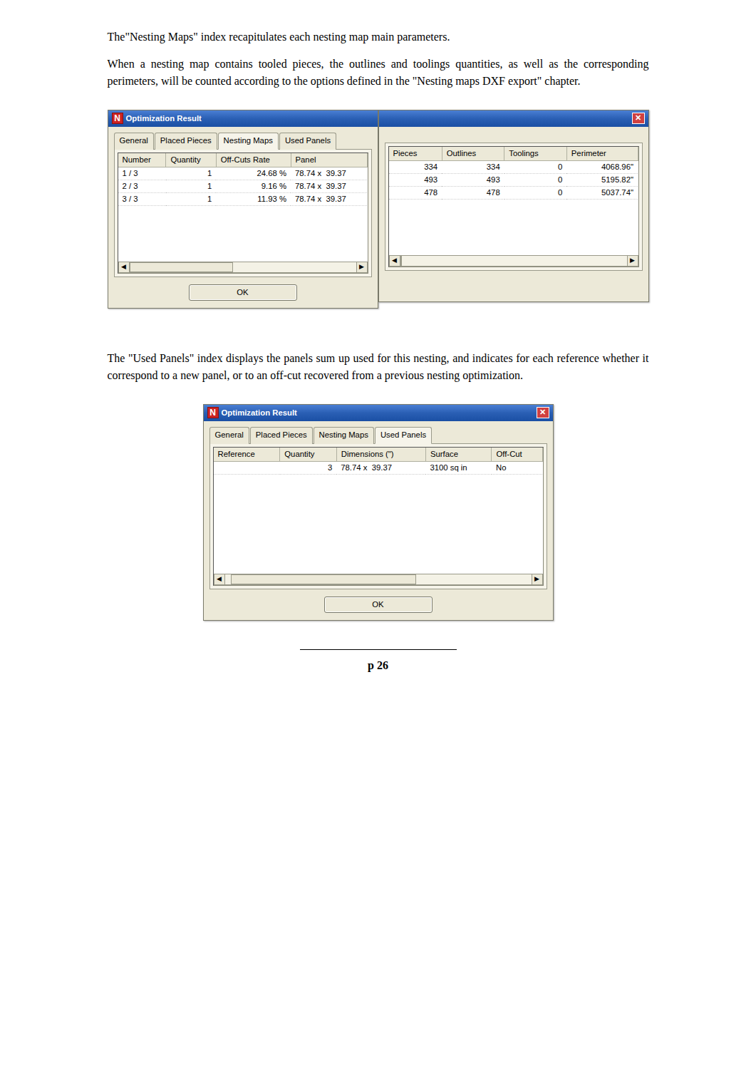The"Nesting Maps" index recapitulates each nesting map main parameters.
When a nesting map contains tooled pieces, the outlines and toolings quantities, as well as the corresponding perimeters, will be counted according to the options defined in the "Nesting maps DXF export" chapter.
N Optimization Result
General
Placed Pieces
Nesting Maps
Used Panels
| Number | Quantity | Off-Cuts Rate | Panel |
| --- | --- | --- | --- |
| 1 / 3 | 1 | 24.68 % | 78.74 x 39.37 |
| 2 / 3 | 1 | 9.16 % | 78.74 x 39.37 |
| 3 / 3 | 1 | 11.93 % | 78.74 x 39.37 |
◀
▶
OK
✕
| Pieces | Outlines | Toolings | Perimeter |
| --- | --- | --- | --- |
| 334 | 334 | 0 | 4068.96" |
| 493 | 493 | 0 | 5195.82" |
| 478 | 478 | 0 | 5037.74" |
◀
▶
OK
The "Used Panels" index displays the panels sum up used for this nesting, and indicates for each reference whether it correspond to a new panel, or to an off-cut recovered from a previous nesting optimization.
N Optimization Result ✕
General
Placed Pieces
Nesting Maps
Used Panels
| Reference | Quantity | Dimensions (") | Surface | Off-Cut |
| --- | --- | --- | --- | --- |
| | 3 | 78.74 x 39.37 | 3100 sq in | No |
◀
▶
OK
p 26